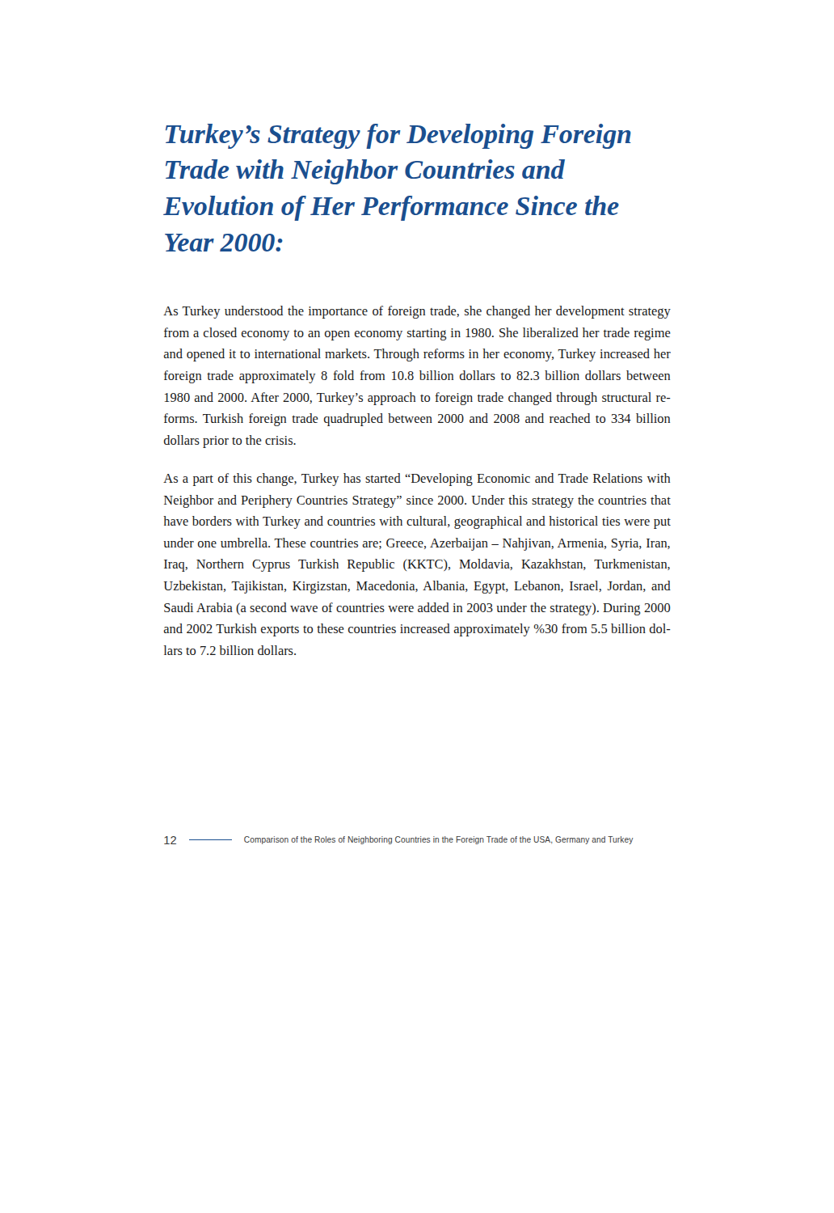Turkey’s Strategy for Developing Foreign Trade with Neighbor Countries and Evolution of Her Performance Since the Year 2000:
As Turkey understood the importance of foreign trade, she changed her development strategy from a closed economy to an open economy starting in 1980. She liberalized her trade regime and opened it to international markets. Through reforms in her economy, Turkey increased her foreign trade approximately 8 fold from 10.8 billion dollars to 82.3 billion dollars between 1980 and 2000. After 2000, Turkey’s approach to foreign trade changed through structural reforms. Turkish foreign trade quadrupled between 2000 and 2008 and reached to 334 billion dollars prior to the crisis.
As a part of this change, Turkey has started “Developing Economic and Trade Relations with Neighbor and Periphery Countries Strategy” since 2000. Under this strategy the countries that have borders with Turkey and countries with cultural, geographical and historical ties were put under one umbrella. These countries are; Greece, Azerbaijan – Nahjivan, Armenia, Syria, Iran, Iraq, Northern Cyprus Turkish Republic (KKTC), Moldavia, Kazakhstan, Turkmenistan, Uzbekistan, Tajikistan, Kirgizstan, Macedonia, Albania, Egypt, Lebanon, Israel, Jordan, and Saudi Arabia (a second wave of countries were added in 2003 under the strategy). During 2000 and 2002 Turkish exports to these countries increased approximately %30 from 5.5 billion dollars to 7.2 billion dollars.
12 Comparison of the Roles of Neighboring Countries in the Foreign Trade of the USA, Germany and Turkey